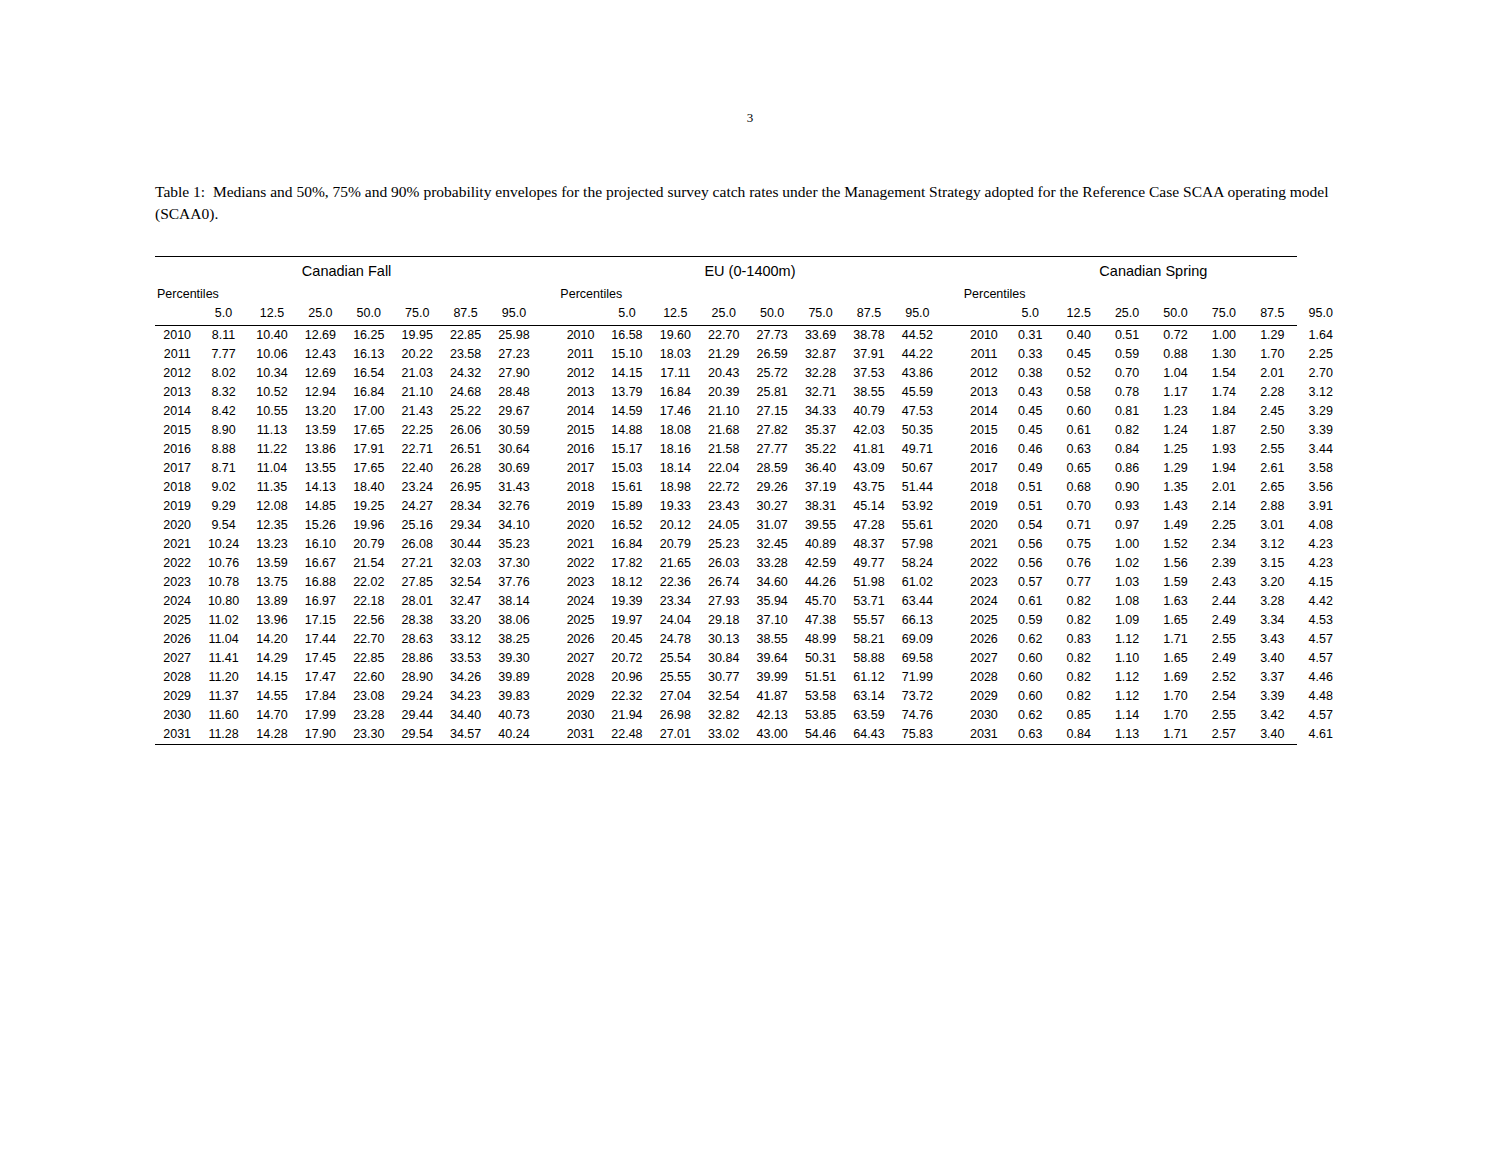3
Table 1: Medians and 50%, 75% and 90% probability envelopes for the projected survey catch rates under the Management Strategy adopted for the Reference Case SCAA operating model (SCAA0).
| Canadian Fall | | EU (0-1400m) | | Canadian Spring |
| Percentiles | | | Percentiles | | | Percentiles | |
| | 5.0 | 12.5 | 25.0 | 50.0 | 75.0 | 87.5 | 95.0 | | | 5.0 | 12.5 | 25.0 | 50.0 | 75.0 | 87.5 | 95.0 | | | 5.0 | 12.5 | 25.0 | 50.0 | 75.0 | 87.5 | 95.0 |
| 2010 | 8.11 | 10.40 | 12.69 | 16.25 | 19.95 | 22.85 | 25.98 | | 2010 | 16.58 | 19.60 | 22.70 | 27.73 | 33.69 | 38.78 | 44.52 | | 2010 | 0.31 | 0.40 | 0.51 | 0.72 | 1.00 | 1.29 | 1.64 |
| 2011 | 7.77 | 10.06 | 12.43 | 16.13 | 20.22 | 23.58 | 27.23 | | 2011 | 15.10 | 18.03 | 21.29 | 26.59 | 32.87 | 37.91 | 44.22 | | 2011 | 0.33 | 0.45 | 0.59 | 0.88 | 1.30 | 1.70 | 2.25 |
| 2012 | 8.02 | 10.34 | 12.69 | 16.54 | 21.03 | 24.32 | 27.90 | | 2012 | 14.15 | 17.11 | 20.43 | 25.72 | 32.28 | 37.53 | 43.86 | | 2012 | 0.38 | 0.52 | 0.70 | 1.04 | 1.54 | 2.01 | 2.70 |
| 2013 | 8.32 | 10.52 | 12.94 | 16.84 | 21.10 | 24.68 | 28.48 | | 2013 | 13.79 | 16.84 | 20.39 | 25.81 | 32.71 | 38.55 | 45.59 | | 2013 | 0.43 | 0.58 | 0.78 | 1.17 | 1.74 | 2.28 | 3.12 |
| 2014 | 8.42 | 10.55 | 13.20 | 17.00 | 21.43 | 25.22 | 29.67 | | 2014 | 14.59 | 17.46 | 21.10 | 27.15 | 34.33 | 40.79 | 47.53 | | 2014 | 0.45 | 0.60 | 0.81 | 1.23 | 1.84 | 2.45 | 3.29 |
| 2015 | 8.90 | 11.13 | 13.59 | 17.65 | 22.25 | 26.06 | 30.59 | | 2015 | 14.88 | 18.08 | 21.68 | 27.82 | 35.37 | 42.03 | 50.35 | | 2015 | 0.45 | 0.61 | 0.82 | 1.24 | 1.87 | 2.50 | 3.39 |
| 2016 | 8.88 | 11.22 | 13.86 | 17.91 | 22.71 | 26.51 | 30.64 | | 2016 | 15.17 | 18.16 | 21.58 | 27.77 | 35.22 | 41.81 | 49.71 | | 2016 | 0.46 | 0.63 | 0.84 | 1.25 | 1.93 | 2.55 | 3.44 |
| 2017 | 8.71 | 11.04 | 13.55 | 17.65 | 22.40 | 26.28 | 30.69 | | 2017 | 15.03 | 18.14 | 22.04 | 28.59 | 36.40 | 43.09 | 50.67 | | 2017 | 0.49 | 0.65 | 0.86 | 1.29 | 1.94 | 2.61 | 3.58 |
| 2018 | 9.02 | 11.35 | 14.13 | 18.40 | 23.24 | 26.95 | 31.43 | | 2018 | 15.61 | 18.98 | 22.72 | 29.26 | 37.19 | 43.75 | 51.44 | | 2018 | 0.51 | 0.68 | 0.90 | 1.35 | 2.01 | 2.65 | 3.56 |
| 2019 | 9.29 | 12.08 | 14.85 | 19.25 | 24.27 | 28.34 | 32.76 | | 2019 | 15.89 | 19.33 | 23.43 | 30.27 | 38.31 | 45.14 | 53.92 | | 2019 | 0.51 | 0.70 | 0.93 | 1.43 | 2.14 | 2.88 | 3.91 |
| 2020 | 9.54 | 12.35 | 15.26 | 19.96 | 25.16 | 29.34 | 34.10 | | 2020 | 16.52 | 20.12 | 24.05 | 31.07 | 39.55 | 47.28 | 55.61 | | 2020 | 0.54 | 0.71 | 0.97 | 1.49 | 2.25 | 3.01 | 4.08 |
| 2021 | 10.24 | 13.23 | 16.10 | 20.79 | 26.08 | 30.44 | 35.23 | | 2021 | 16.84 | 20.79 | 25.23 | 32.45 | 40.89 | 48.37 | 57.98 | | 2021 | 0.56 | 0.75 | 1.00 | 1.52 | 2.34 | 3.12 | 4.23 |
| 2022 | 10.76 | 13.59 | 16.67 | 21.54 | 27.21 | 32.03 | 37.30 | | 2022 | 17.82 | 21.65 | 26.03 | 33.28 | 42.59 | 49.77 | 58.24 | | 2022 | 0.56 | 0.76 | 1.02 | 1.56 | 2.39 | 3.15 | 4.23 |
| 2023 | 10.78 | 13.75 | 16.88 | 22.02 | 27.85 | 32.54 | 37.76 | | 2023 | 18.12 | 22.36 | 26.74 | 34.60 | 44.26 | 51.98 | 61.02 | | 2023 | 0.57 | 0.77 | 1.03 | 1.59 | 2.43 | 3.20 | 4.15 |
| 2024 | 10.80 | 13.89 | 16.97 | 22.18 | 28.01 | 32.47 | 38.14 | | 2024 | 19.39 | 23.34 | 27.93 | 35.94 | 45.70 | 53.71 | 63.44 | | 2024 | 0.61 | 0.82 | 1.08 | 1.63 | 2.44 | 3.28 | 4.42 |
| 2025 | 11.02 | 13.96 | 17.15 | 22.56 | 28.38 | 33.20 | 38.06 | | 2025 | 19.97 | 24.04 | 29.18 | 37.10 | 47.38 | 55.57 | 66.13 | | 2025 | 0.59 | 0.82 | 1.09 | 1.65 | 2.49 | 3.34 | 4.53 |
| 2026 | 11.04 | 14.20 | 17.44 | 22.70 | 28.63 | 33.12 | 38.25 | | 2026 | 20.45 | 24.78 | 30.13 | 38.55 | 48.99 | 58.21 | 69.09 | | 2026 | 0.62 | 0.83 | 1.12 | 1.71 | 2.55 | 3.43 | 4.57 |
| 2027 | 11.41 | 14.29 | 17.45 | 22.85 | 28.86 | 33.53 | 39.30 | | 2027 | 20.72 | 25.54 | 30.84 | 39.64 | 50.31 | 58.88 | 69.58 | | 2027 | 0.60 | 0.82 | 1.10 | 1.65 | 2.49 | 3.40 | 4.57 |
| 2028 | 11.20 | 14.15 | 17.47 | 22.60 | 28.90 | 34.26 | 39.89 | | 2028 | 20.96 | 25.55 | 30.77 | 39.99 | 51.51 | 61.12 | 71.99 | | 2028 | 0.60 | 0.82 | 1.12 | 1.69 | 2.52 | 3.37 | 4.46 |
| 2029 | 11.37 | 14.55 | 17.84 | 23.08 | 29.24 | 34.23 | 39.83 | | 2029 | 22.32 | 27.04 | 32.54 | 41.87 | 53.58 | 63.14 | 73.72 | | 2029 | 0.60 | 0.82 | 1.12 | 1.70 | 2.54 | 3.39 | 4.48 |
| 2030 | 11.60 | 14.70 | 17.99 | 23.28 | 29.44 | 34.40 | 40.73 | | 2030 | 21.94 | 26.98 | 32.82 | 42.13 | 53.85 | 63.59 | 74.76 | | 2030 | 0.62 | 0.85 | 1.14 | 1.70 | 2.55 | 3.42 | 4.57 |
| 2031 | 11.28 | 14.28 | 17.90 | 23.30 | 29.54 | 34.57 | 40.24 | | 2031 | 22.48 | 27.01 | 33.02 | 43.00 | 54.46 | 64.43 | 75.83 | | 2031 | 0.63 | 0.84 | 1.13 | 1.71 | 2.57 | 3.40 | 4.61 |